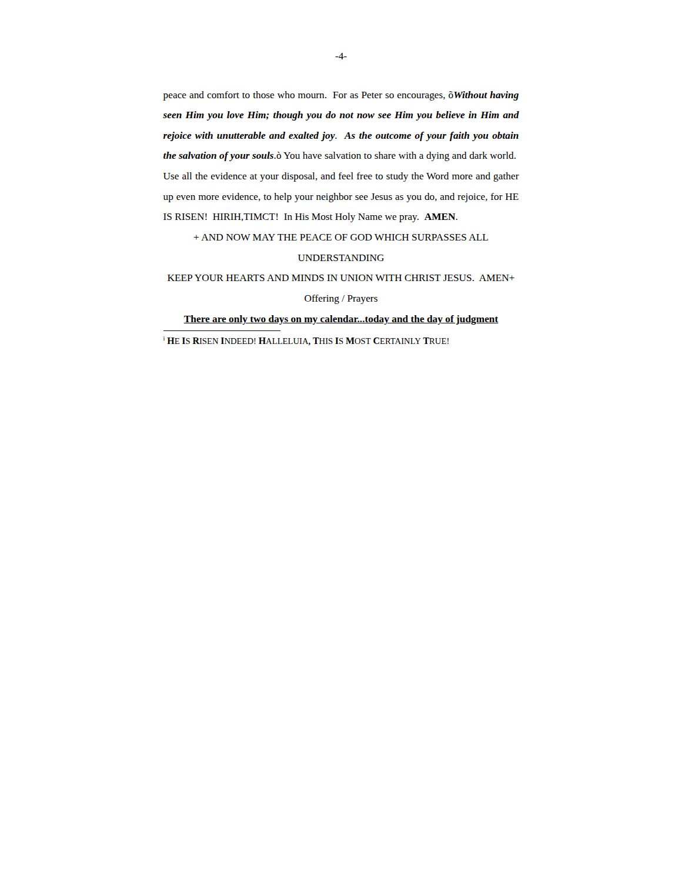-4-
peace and comfort to those who mourn. For as Peter so encourages, õWithout having seen Him you love Him; though you do not now see Him you believe in Him and rejoice with unutterable and exalted joy. As the outcome of your faith you obtain the salvation of your souls.ò You have salvation to share with a dying and dark world. Use all the evidence at your disposal, and feel free to study the Word more and gather up even more evidence, to help your neighbor see Jesus as you do, and rejoice, for HE IS RISEN! HIRIH,TIMCT! In His Most Holy Name we pray. AMEN.
+ AND NOW MAY THE PEACE OF GOD WHICH SURPASSES ALL UNDERSTANDING
KEEP YOUR HEARTS AND MINDS IN UNION WITH CHRIST JESUS. AMEN+
Offering / Prayers
There are only two days on my calendar...today and the day of judgment
i HE IS RISEN INDEED! HALLELUIA, THIS IS MOST CERTAINLY TRUE!